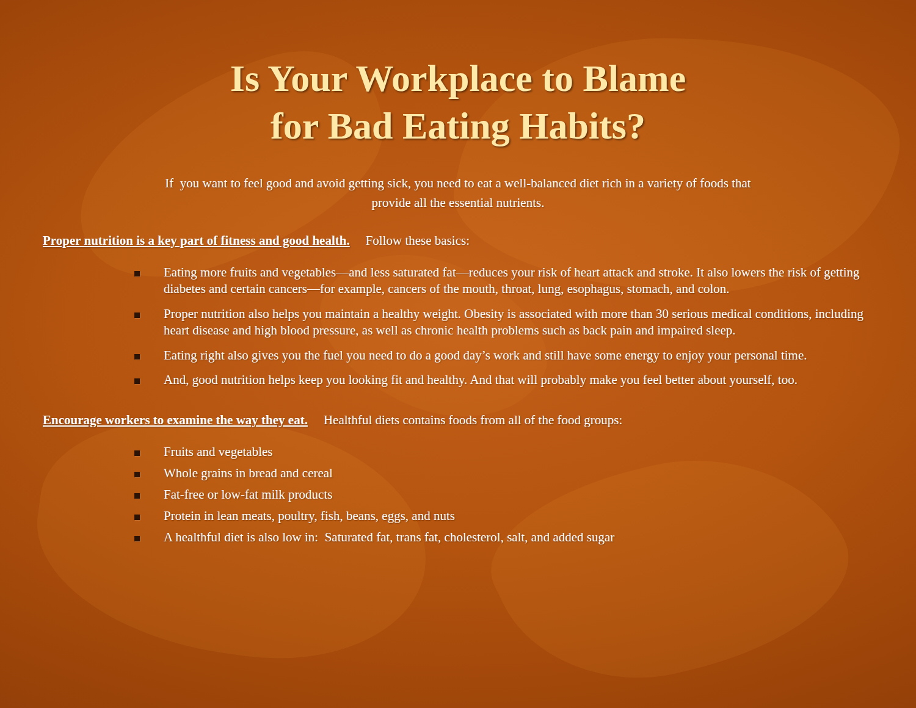Is Your Workplace to Blame
for Bad Eating Habits?
If you want to feel good and avoid getting sick, you need to eat a well-balanced diet rich in a variety of foods that provide all the essential nutrients.
Proper nutrition is a key part of fitness and good health. Follow these basics:
Eating more fruits and vegetables—and less saturated fat—reduces your risk of heart attack and stroke. It also lowers the risk of getting diabetes and certain cancers—for example, cancers of the mouth, throat, lung, esophagus, stomach, and colon.
Proper nutrition also helps you maintain a healthy weight. Obesity is associated with more than 30 serious medical conditions, including heart disease and high blood pressure, as well as chronic health problems such as back pain and impaired sleep.
Eating right also gives you the fuel you need to do a good day’s work and still have some energy to enjoy your personal time.
And, good nutrition helps keep you looking fit and healthy. And that will probably make you feel better about yourself, too.
Encourage workers to examine the way they eat. Healthful diets contains foods from all of the food groups:
Fruits and vegetables
Whole grains in bread and cereal
Fat-free or low-fat milk products
Protein in lean meats, poultry, fish, beans, eggs, and nuts
A healthful diet is also low in: Saturated fat, trans fat, cholesterol, salt, and added sugar